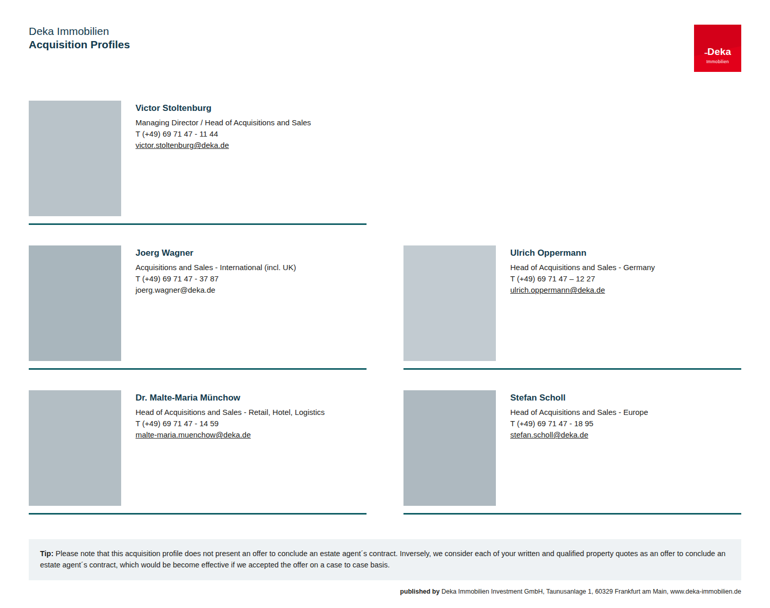Deka Immobilien
Acquisition Profiles
.. Deka
Immobilien
Victor Stoltenburg
Managing Director / Head of Acquisitions and Sales
T (+49) 69 71 47 - 11 44
victor.stoltenburg@deka.de
Joerg Wagner
Acquisitions and Sales - International (incl. UK)
T (+49) 69 71 47 - 37 87
joerg.wagner@deka.de
Ulrich Oppermann
Head of Acquisitions and Sales - Germany
T (+49) 69 71 47 – 12 27
ulrich.oppermann@deka.de
Dr. Malte-Maria Münchow
Head of Acquisitions and Sales - Retail, Hotel, Logistics
T (+49) 69 71 47 - 14 59
malte-maria.muenchow@deka.de
Stefan Scholl
Head of Acquisitions and Sales - Europe
T (+49) 69 71 47 - 18 95
stefan.scholl@deka.de
Tip: Please note that this acquisition profile does not present an offer to conclude an estate agent´s contract. Inversely, we consider each of your written and qualified property quotes as an offer to conclude an estate agent´s contract, which would be become effective if we accepted the offer on a case to case basis.
published by Deka Immobilien Investment GmbH, Taunusanlage 1, 60329 Frankfurt am Main, www.deka-immobilien.de